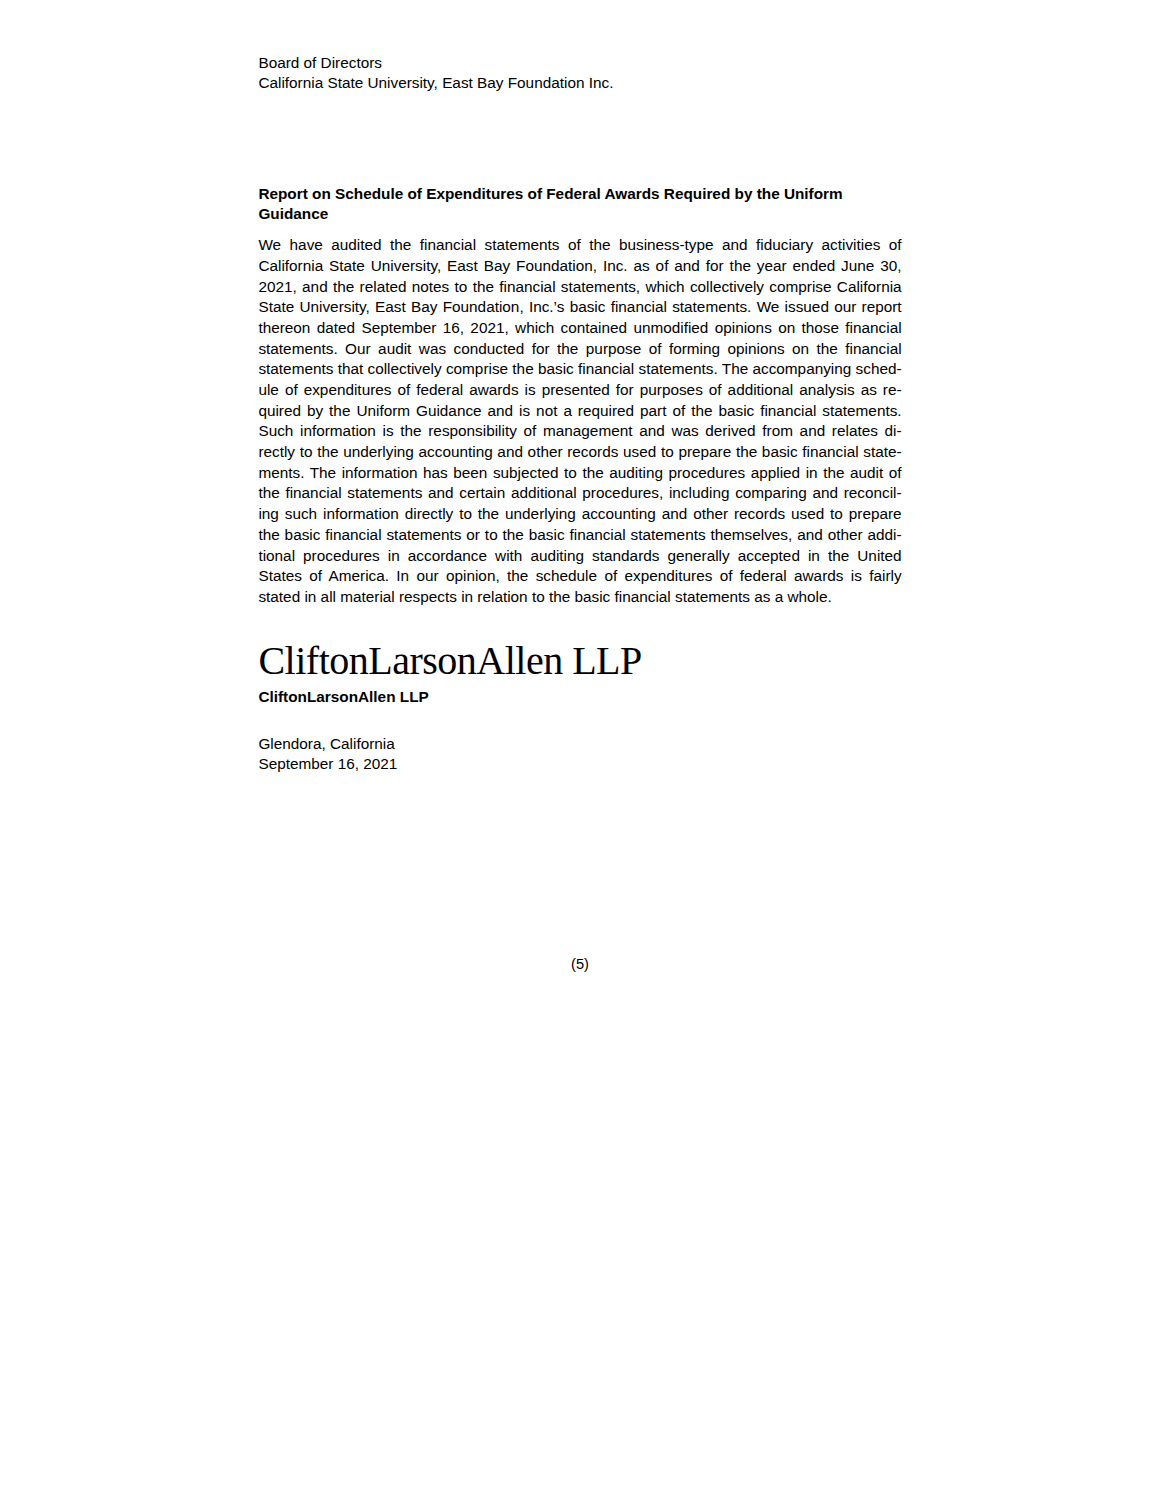Board of Directors
California State University, East Bay Foundation Inc.
Report on Schedule of Expenditures of Federal Awards Required by the Uniform Guidance
We have audited the financial statements of the business-type and fiduciary activities of California State University, East Bay Foundation, Inc. as of and for the year ended June 30, 2021, and the related notes to the financial statements, which collectively comprise California State University, East Bay Foundation, Inc.’s basic financial statements. We issued our report thereon dated September 16, 2021, which contained unmodified opinions on those financial statements. Our audit was conducted for the purpose of forming opinions on the financial statements that collectively comprise the basic financial statements. The accompanying schedule of expenditures of federal awards is presented for purposes of additional analysis as required by the Uniform Guidance and is not a required part of the basic financial statements. Such information is the responsibility of management and was derived from and relates directly to the underlying accounting and other records used to prepare the basic financial statements. The information has been subjected to the auditing procedures applied in the audit of the financial statements and certain additional procedures, including comparing and reconciling such information directly to the underlying accounting and other records used to prepare the basic financial statements or to the basic financial statements themselves, and other additional procedures in accordance with auditing standards generally accepted in the United States of America. In our opinion, the schedule of expenditures of federal awards is fairly stated in all material respects in relation to the basic financial statements as a whole.
CliftonLarsonAllen LLP
CliftonLarsonAllen LLP
Glendora, California
September 16, 2021
(5)